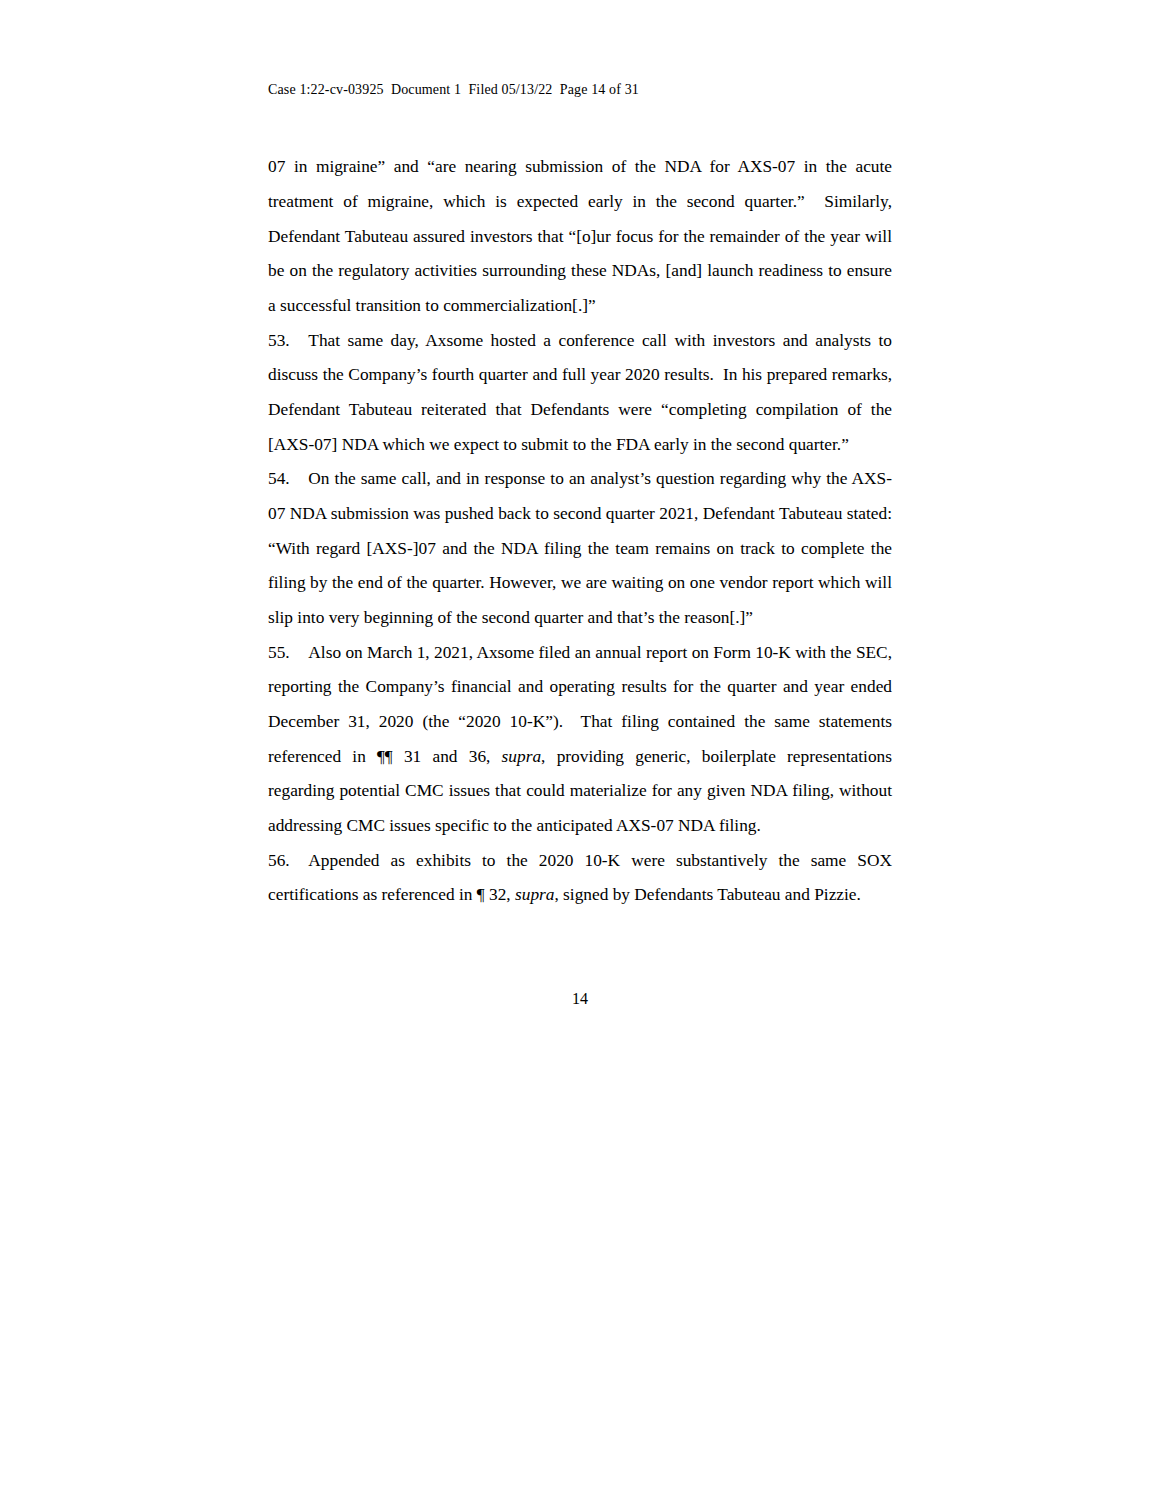Case 1:22-cv-03925 Document 1 Filed 05/13/22 Page 14 of 31
07 in migraine” and “are nearing submission of the NDA for AXS-07 in the acute treatment of migraine, which is expected early in the second quarter.” Similarly, Defendant Tabuteau assured investors that “[o]ur focus for the remainder of the year will be on the regulatory activities surrounding these NDAs, [and] launch readiness to ensure a successful transition to commercialization[.]”
53. That same day, Axsome hosted a conference call with investors and analysts to discuss the Company’s fourth quarter and full year 2020 results. In his prepared remarks, Defendant Tabuteau reiterated that Defendants were “completing compilation of the [AXS-07] NDA which we expect to submit to the FDA early in the second quarter.”
54. On the same call, and in response to an analyst’s question regarding why the AXS-07 NDA submission was pushed back to second quarter 2021, Defendant Tabuteau stated: “With regard [AXS-]07 and the NDA filing the team remains on track to complete the filing by the end of the quarter. However, we are waiting on one vendor report which will slip into very beginning of the second quarter and that’s the reason[.]”
55. Also on March 1, 2021, Axsome filed an annual report on Form 10-K with the SEC, reporting the Company’s financial and operating results for the quarter and year ended December 31, 2020 (the “2020 10-K”). That filing contained the same statements referenced in ¶¶ 31 and 36, supra, providing generic, boilerplate representations regarding potential CMC issues that could materialize for any given NDA filing, without addressing CMC issues specific to the anticipated AXS-07 NDA filing.
56. Appended as exhibits to the 2020 10-K were substantively the same SOX certifications as referenced in ¶ 32, supra, signed by Defendants Tabuteau and Pizzie.
14